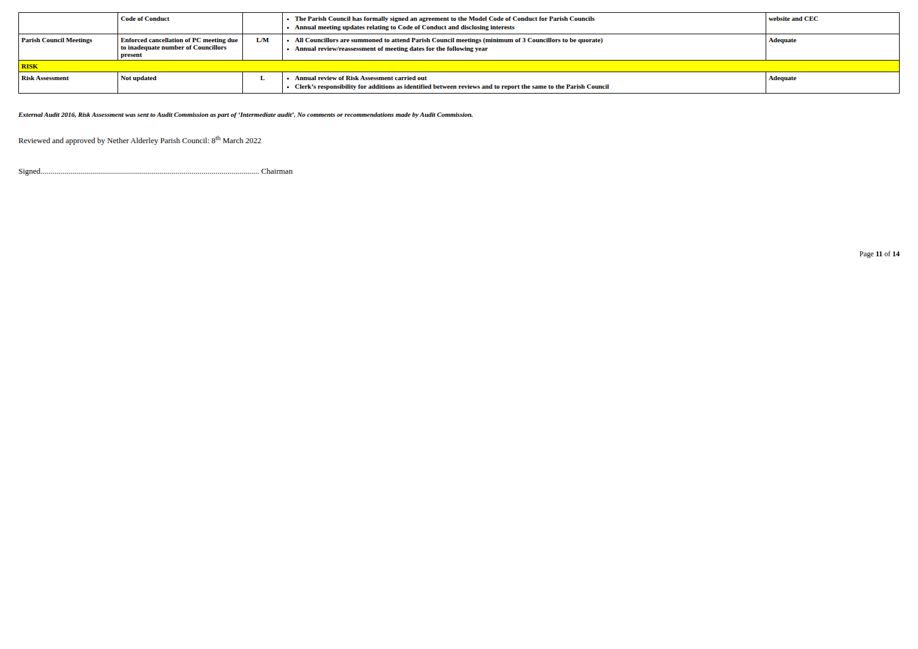| | Code of Conduct | | The Parish Council has formally signed an agreement to the Model Code of Conduct for Parish Councils Annual meeting updates relating to Code of Conduct and disclosing interests | website and CEC |
| Parish Council Meetings | Enforced cancellation of PC meeting due to inadequate number of Councillors present | L/M | All Councillors are summoned to attend Parish Council meetings (minimum of 3 Councillors to be quorate) Annual review/reassessment of meeting dates for the following year | Adequate |
| RISK |
| Risk Assessment | Not updated | L | Annual review of Risk Assessment carried out Clerk’s responsibility for additions as identified between reviews and to report the same to the Parish Council | Adequate |
External Audit 2016, Risk Assessment was sent to Audit Commission as part of ‘Intermediate audit’. No comments or recommendations made by Audit Commission.
Reviewed and approved by Nether Alderley Parish Council: 8th March 2022
Signed.............................................................................................................. Chairman
Page 11 of 14